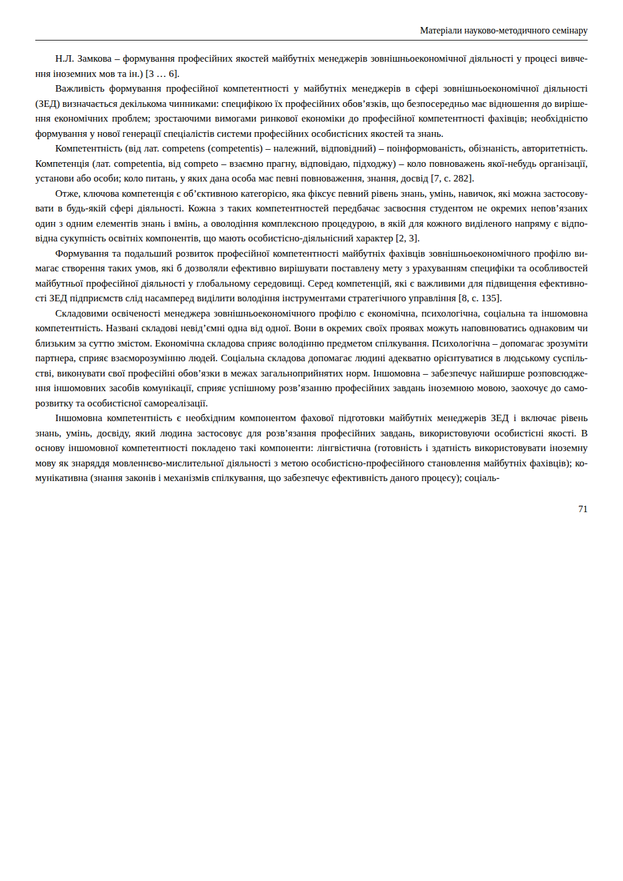Матеріали науково-методичного семінару
Н.Л. Замкова – формування професійних якостей майбутніх менеджерів зовнішньоекономічної діяльності у процесі вивчення іноземних мов та ін.) [3 … 6].
Важливість формування професійної компетентності у майбутніх менеджерів в сфері зовнішньоекономічної діяльності (ЗЕД) визначається декількома чинниками: специфікою їх професійних обов’язків, що безпосередньо має відношення до вирішення економічних проблем; зростаючими вимогами ринкової економіки до професійної компетентності фахівців; необхідністю формування у нової генерації спеціалістів системи професійних особистісних якостей та знань.
Компетентність (від лат. competens (competentis) – належний, відповідний) – поінформованість, обізнаність, авторитетність. Компетенція (лат. competentia, від competo – взаємно прагну, відповідаю, підходжу) – коло повноважень якої-небудь організації, установи або особи; коло питань, у яких дана особа має певні повноваження, знання, досвід [7, с. 282].
Отже, ключова компетенція є об’єктивною категорією, яка фіксує певний рівень знань, умінь, навичок, які можна застосовувати в будь-якій сфері діяльності. Кожна з таких компетентностей передбачає засвоєння студентом не окремих непов’язаних один з одним елементів знань і вмінь, а оволодіння комплексною процедурою, в якій для кожного виділеного напряму є відповідна сукупність освітніх компонентів, що мають особистісно-діяльнісний характер [2, 3].
Формування та подальший розвиток професійної компетентності майбутніх фахівців зовнішньоекономічного профілю вимагає створення таких умов, які б дозволяли ефективно вирішувати поставлену мету з урахуванням специфіки та особливостей майбутньої професійної діяльності у глобальному середовищі. Серед компетенцій, які є важливими для підвищення ефективності ЗЕД підприємств слід насамперед виділити володіння інструментами стратегічного управління [8, с. 135].
Складовими освіченості менеджера зовнішньоекономічного профілю є економічна, психологічна, соціальна та іншомовна компетентність. Названі складові невід’ємні одна від одної. Вони в окремих своїх проявах можуть наповнюватись однаковим чи близьким за суттю змістом. Економічна складова сприяє володінню предметом спілкування. Психологічна – допомагає зрозуміти партнера, сприяє взаєморозумінню людей. Соціальна складова допомагає людині адекватно орієнтуватися в людському суспільстві, виконувати свої професійні обов’язки в межах загальноприйнятих норм. Іншомовна – забезпечує найширше розповсюдження іншомовних засобів комунікації, сприяє успішному розв’язанню професійних завдань іноземною мовою, заохочує до саморозвитку та особистісної самореалізації.
Іншомовна компетентність є необхідним компонентом фахової підготовки майбутніх менеджерів ЗЕД і включає рівень знань, умінь, досвіду, який людина застосовує для розв’язання професійних завдань, використовуючи особистісні якості. В основу іншомовної компетентності покладено такі компоненти: лінгвістична (готовність і здатність використовувати іноземну мову як знаряддя мовленнєво-мислительної діяльності з метою особистісно-професійного становлення майбутніх фахівців); комунікативна (знання законів і механізмів спілкування, що забезпечує ефективність даного процесу); соціаль-
71